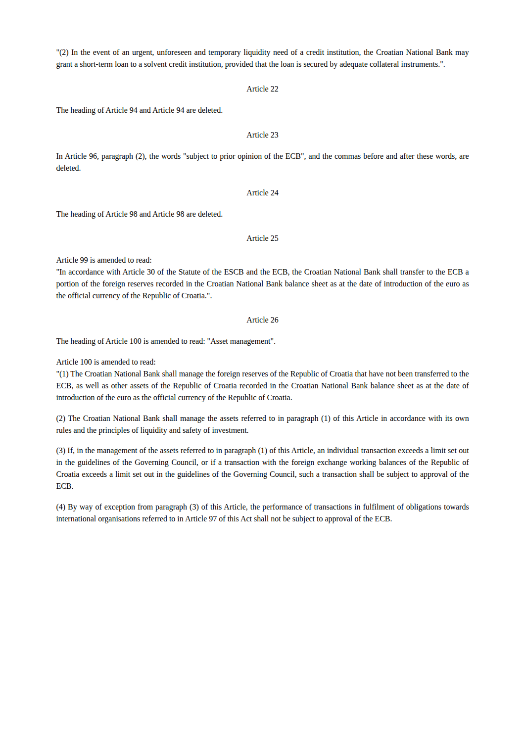"(2) In the event of an urgent, unforeseen and temporary liquidity need of a credit institution, the Croatian National Bank may grant a short-term loan to a solvent credit institution, provided that the loan is secured by adequate collateral instruments.".
Article 22
The heading of Article 94 and Article 94 are deleted.
Article 23
In Article 96, paragraph (2), the words "subject to prior opinion of the ECB", and the commas before and after these words, are deleted.
Article 24
The heading of Article 98 and Article 98 are deleted.
Article 25
Article 99 is amended to read:
"In accordance with Article 30 of the Statute of the ESCB and the ECB, the Croatian National Bank shall transfer to the ECB a portion of the foreign reserves recorded in the Croatian National Bank balance sheet as at the date of introduction of the euro as the official currency of the Republic of Croatia.".
Article 26
The heading of Article 100 is amended to read: "Asset management".
Article 100 is amended to read:
"(1) The Croatian National Bank shall manage the foreign reserves of the Republic of Croatia that have not been transferred to the ECB, as well as other assets of the Republic of Croatia recorded in the Croatian National Bank balance sheet as at the date of introduction of the euro as the official currency of the Republic of Croatia.
(2) The Croatian National Bank shall manage the assets referred to in paragraph (1) of this Article in accordance with its own rules and the principles of liquidity and safety of investment.
(3) If, in the management of the assets referred to in paragraph (1) of this Article, an individual transaction exceeds a limit set out in the guidelines of the Governing Council, or if a transaction with the foreign exchange working balances of the Republic of Croatia exceeds a limit set out in the guidelines of the Governing Council, such a transaction shall be subject to approval of the ECB.
(4) By way of exception from paragraph (3) of this Article, the performance of transactions in fulfilment of obligations towards international organisations referred to in Article 97 of this Act shall not be subject to approval of the ECB.